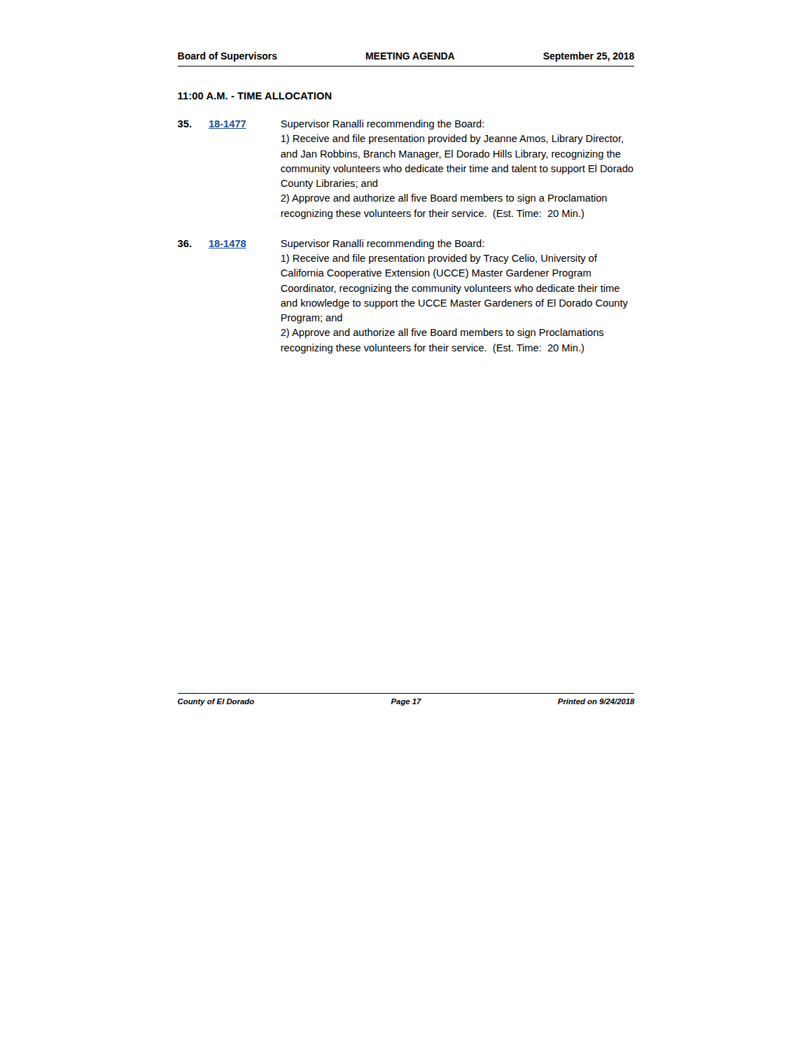Board of Supervisors
MEETING AGENDA
September 25, 2018
11:00 A.M. - TIME ALLOCATION
35.
18-1477
Supervisor Ranalli recommending the Board:
1) Receive and file presentation provided by Jeanne Amos, Library Director, and Jan Robbins, Branch Manager, El Dorado Hills Library, recognizing the community volunteers who dedicate their time and talent to support El Dorado County Libraries; and
2) Approve and authorize all five Board members to sign a Proclamation recognizing these volunteers for their service. (Est. Time: 20 Min.)
36.
18-1478
Supervisor Ranalli recommending the Board:
1) Receive and file presentation provided by Tracy Celio, University of California Cooperative Extension (UCCE) Master Gardener Program Coordinator, recognizing the community volunteers who dedicate their time and knowledge to support the UCCE Master Gardeners of El Dorado County Program; and
2) Approve and authorize all five Board members to sign Proclamations recognizing these volunteers for their service. (Est. Time: 20 Min.)
County of El Dorado
Page 17
Printed on 9/24/2018